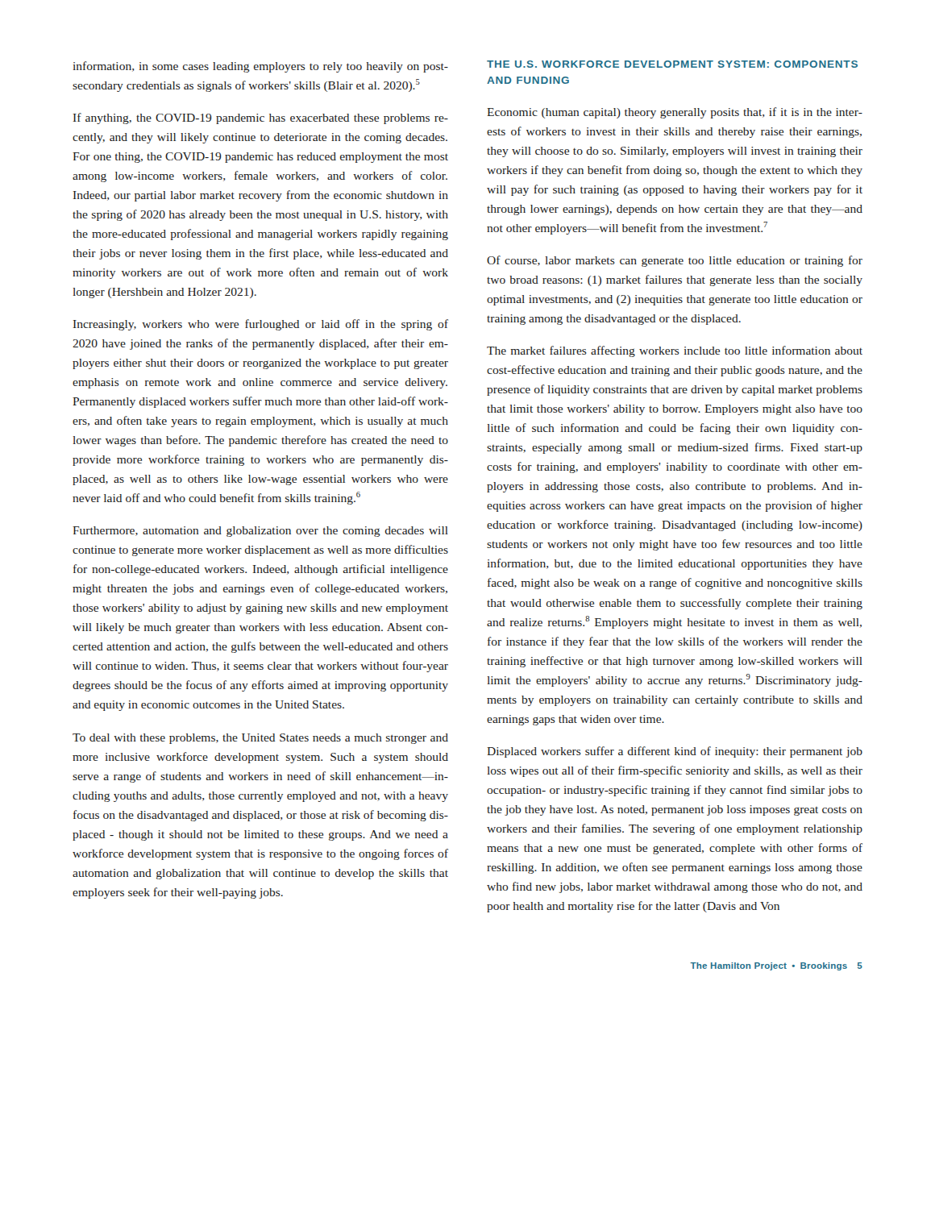information, in some cases leading employers to rely too heavily on postsecondary credentials as signals of workers' skills (Blair et al. 2020).5
If anything, the COVID-19 pandemic has exacerbated these problems recently, and they will likely continue to deteriorate in the coming decades. For one thing, the COVID-19 pandemic has reduced employment the most among low-income workers, female workers, and workers of color. Indeed, our partial labor market recovery from the economic shutdown in the spring of 2020 has already been the most unequal in U.S. history, with the more-educated professional and managerial workers rapidly regaining their jobs or never losing them in the first place, while less-educated and minority workers are out of work more often and remain out of work longer (Hershbein and Holzer 2021).
Increasingly, workers who were furloughed or laid off in the spring of 2020 have joined the ranks of the permanently displaced, after their employers either shut their doors or reorganized the workplace to put greater emphasis on remote work and online commerce and service delivery. Permanently displaced workers suffer much more than other laid-off workers, and often take years to regain employment, which is usually at much lower wages than before. The pandemic therefore has created the need to provide more workforce training to workers who are permanently displaced, as well as to others like low-wage essential workers who were never laid off and who could benefit from skills training.6
Furthermore, automation and globalization over the coming decades will continue to generate more worker displacement as well as more difficulties for non-college-educated workers. Indeed, although artificial intelligence might threaten the jobs and earnings even of college-educated workers, those workers' ability to adjust by gaining new skills and new employment will likely be much greater than workers with less education. Absent concerted attention and action, the gulfs between the well-educated and others will continue to widen. Thus, it seems clear that workers without four-year degrees should be the focus of any efforts aimed at improving opportunity and equity in economic outcomes in the United States.
To deal with these problems, the United States needs a much stronger and more inclusive workforce development system. Such a system should serve a range of students and workers in need of skill enhancement—including youths and adults, those currently employed and not, with a heavy focus on the disadvantaged and displaced, or those at risk of becoming displaced - though it should not be limited to these groups. And we need a workforce development system that is responsive to the ongoing forces of automation and globalization that will continue to develop the skills that employers seek for their well-paying jobs.
The U.S. Workforce Development System: Components and Funding
Economic (human capital) theory generally posits that, if it is in the interests of workers to invest in their skills and thereby raise their earnings, they will choose to do so. Similarly, employers will invest in training their workers if they can benefit from doing so, though the extent to which they will pay for such training (as opposed to having their workers pay for it through lower earnings), depends on how certain they are that they—and not other employers—will benefit from the investment.7
Of course, labor markets can generate too little education or training for two broad reasons: (1) market failures that generate less than the socially optimal investments, and (2) inequities that generate too little education or training among the disadvantaged or the displaced.
The market failures affecting workers include too little information about cost-effective education and training and their public goods nature, and the presence of liquidity constraints that are driven by capital market problems that limit those workers' ability to borrow. Employers might also have too little of such information and could be facing their own liquidity constraints, especially among small or medium-sized firms. Fixed start-up costs for training, and employers' inability to coordinate with other employers in addressing those costs, also contribute to problems. And inequities across workers can have great impacts on the provision of higher education or workforce training. Disadvantaged (including low-income) students or workers not only might have too few resources and too little information, but, due to the limited educational opportunities they have faced, might also be weak on a range of cognitive and noncognitive skills that would otherwise enable them to successfully complete their training and realize returns.8 Employers might hesitate to invest in them as well, for instance if they fear that the low skills of the workers will render the training ineffective or that high turnover among low-skilled workers will limit the employers' ability to accrue any returns.9 Discriminatory judgments by employers on trainability can certainly contribute to skills and earnings gaps that widen over time.
Displaced workers suffer a different kind of inequity: their permanent job loss wipes out all of their firm-specific seniority and skills, as well as their occupation- or industry-specific training if they cannot find similar jobs to the job they have lost. As noted, permanent job loss imposes great costs on workers and their families. The severing of one employment relationship means that a new one must be generated, complete with other forms of reskilling. In addition, we often see permanent earnings loss among those who find new jobs, labor market withdrawal among those who do not, and poor health and mortality rise for the latter (Davis and Von
The Hamilton Project•Brookings 5